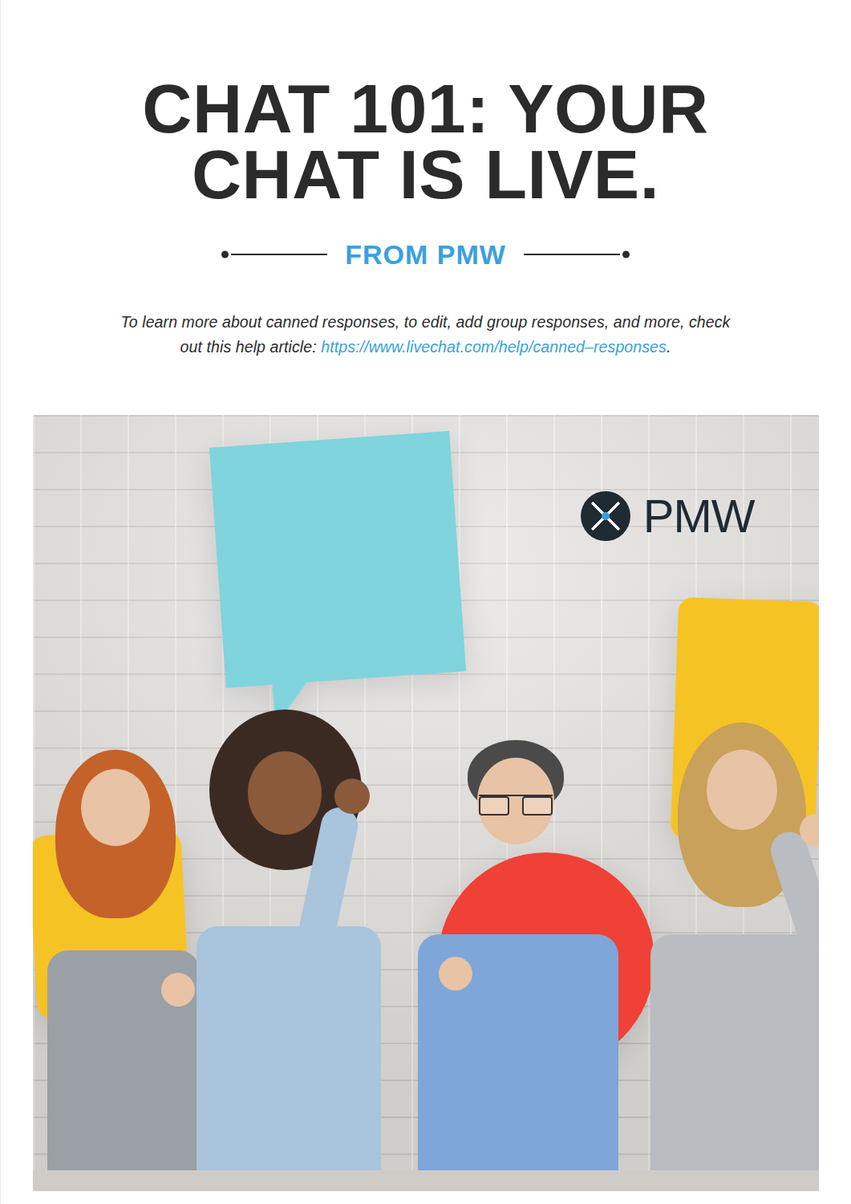Chat 101: Your
Chat is Live.
From PMW
To learn more about canned responses, to edit, add group responses, and more, check out this help article: https://www.livechat.com/help/canned–responses.
PMW